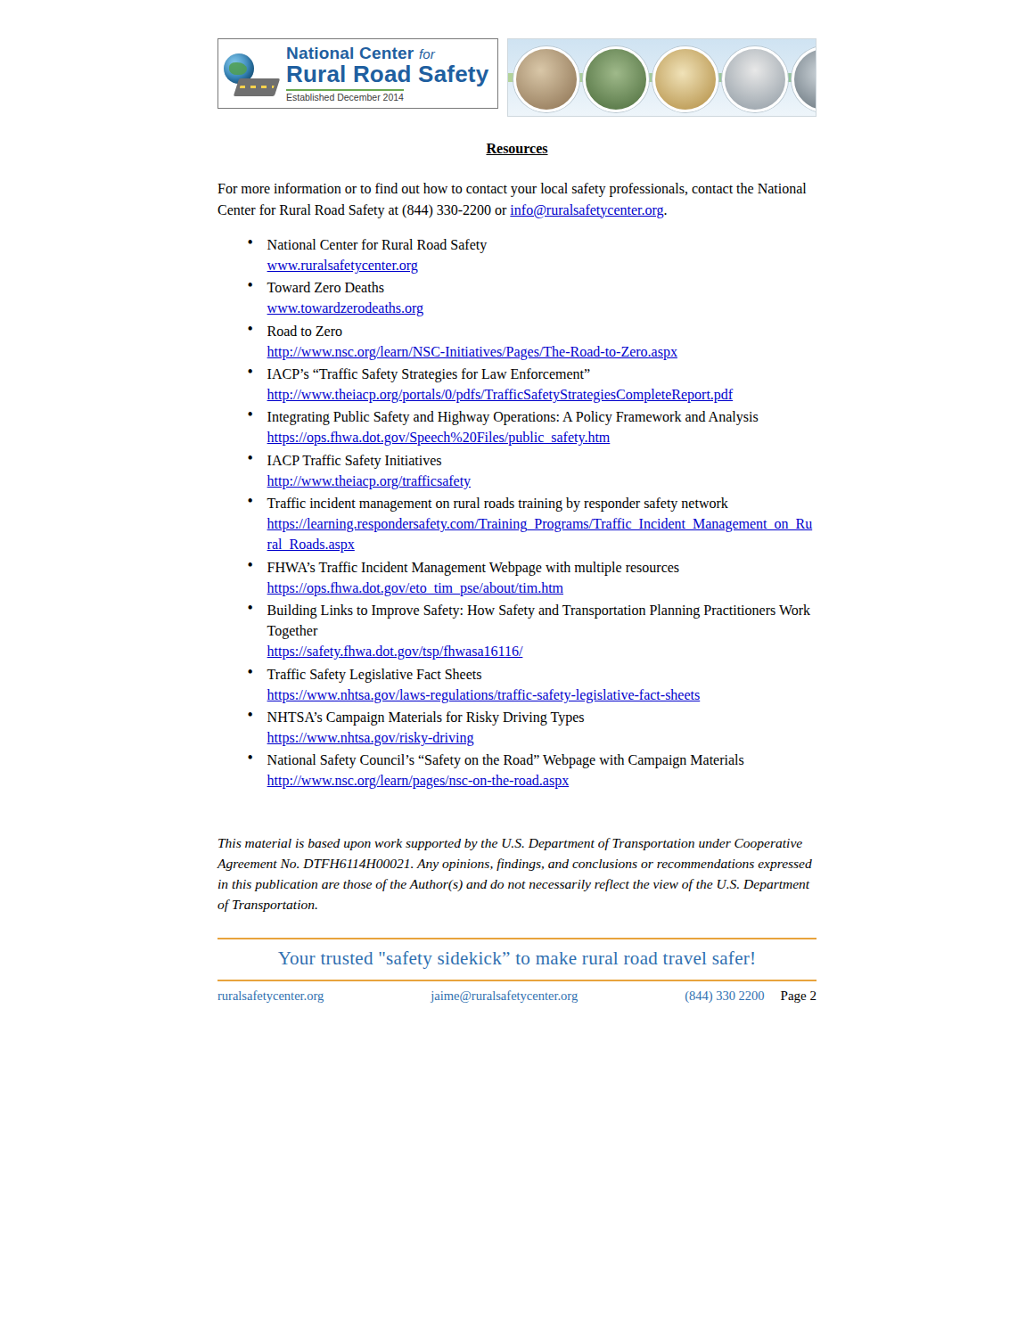National Center for
Rural Road Safety
Established December 2014
Resources
For more information or to find out how to contact your local safety professionals, contact the National Center for Rural Road Safety at (844) 330-2200 or info@ruralsafetycenter.org.
National Center for Rural Road Safety www.ruralsafetycenter.org
Toward Zero Deaths www.towardzerodeaths.org
Road to Zero http://www.nsc.org/learn/NSC-Initiatives/Pages/The-Road-to-Zero.aspx
IACP’s “Traffic Safety Strategies for Law Enforcement” http://www.theiacp.org/portals/0/pdfs/TrafficSafetyStrategiesCompleteReport.pdf
Integrating Public Safety and Highway Operations: A Policy Framework and Analysis https://ops.fhwa.dot.gov/Speech%20Files/public_safety.htm
IACP Traffic Safety Initiatives http://www.theiacp.org/trafficsafety
Traffic incident management on rural roads training by responder safety network https://learning.respondersafety.com/Training_Programs/Traffic_Incident_Management_on_Rural_Roads.aspx
FHWA’s Traffic Incident Management Webpage with multiple resources https://ops.fhwa.dot.gov/eto_tim_pse/about/tim.htm
Building Links to Improve Safety: How Safety and Transportation Planning Practitioners Work Together https://safety.fhwa.dot.gov/tsp/fhwasa16116/
Traffic Safety Legislative Fact Sheets https://www.nhtsa.gov/laws-regulations/traffic-safety-legislative-fact-sheets
NHTSA’s Campaign Materials for Risky Driving Types https://www.nhtsa.gov/risky-driving
National Safety Council’s “Safety on the Road” Webpage with Campaign Materials http://www.nsc.org/learn/pages/nsc-on-the-road.aspx
This material is based upon work supported by the U.S. Department of Transportation under Cooperative Agreement No. DTFH6114H00021. Any opinions, findings, and conclusions or recommendations expressed in this publication are those of the Author(s) and do not necessarily reflect the view of the U.S. Department of Transportation.
Your trusted "safety sidekick” to make rural road travel safer!
ruralsafetycenter.org
jaime@ruralsafetycenter.org
(844) 330 2200
Page 2